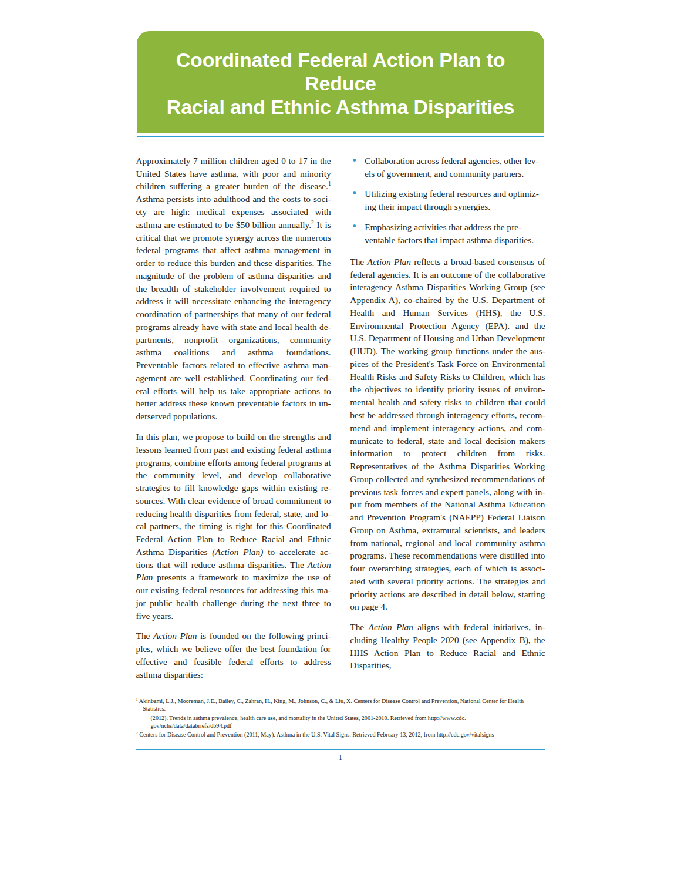Coordinated Federal Action Plan to Reduce
Racial and Ethnic Asthma Disparities
Approximately 7 million children aged 0 to 17 in the United States have asthma, with poor and minority children suffering a greater burden of the disease.1 Asthma persists into adulthood and the costs to society are high: medical expenses associated with asthma are estimated to be $50 billion annually.2 It is critical that we promote synergy across the numerous federal programs that affect asthma management in order to reduce this burden and these disparities. The magnitude of the problem of asthma disparities and the breadth of stakeholder involvement required to address it will necessitate enhancing the interagency coordination of partnerships that many of our federal programs already have with state and local health departments, nonprofit organizations, community asthma coalitions and asthma foundations. Preventable factors related to effective asthma management are well established. Coordinating our federal efforts will help us take appropriate actions to better address these known preventable factors in underserved populations.
In this plan, we propose to build on the strengths and lessons learned from past and existing federal asthma programs, combine efforts among federal programs at the community level, and develop collaborative strategies to fill knowledge gaps within existing resources. With clear evidence of broad commitment to reducing health disparities from federal, state, and local partners, the timing is right for this Coordinated Federal Action Plan to Reduce Racial and Ethnic Asthma Disparities (Action Plan) to accelerate actions that will reduce asthma disparities. The Action Plan presents a framework to maximize the use of our existing federal resources for addressing this major public health challenge during the next three to five years.
The Action Plan is founded on the following principles, which we believe offer the best foundation for effective and feasible federal efforts to address asthma disparities:
Collaboration across federal agencies, other levels of government, and community partners.
Utilizing existing federal resources and optimizing their impact through synergies.
Emphasizing activities that address the preventable factors that impact asthma disparities.
The Action Plan reflects a broad-based consensus of federal agencies. It is an outcome of the collaborative interagency Asthma Disparities Working Group (see Appendix A), co-chaired by the U.S. Department of Health and Human Services (HHS), the U.S. Environmental Protection Agency (EPA), and the U.S. Department of Housing and Urban Development (HUD). The working group functions under the auspices of the President's Task Force on Environmental Health Risks and Safety Risks to Children, which has the objectives to identify priority issues of environmental health and safety risks to children that could best be addressed through interagency efforts, recommend and implement interagency actions, and communicate to federal, state and local decision makers information to protect children from risks. Representatives of the Asthma Disparities Working Group collected and synthesized recommendations of previous task forces and expert panels, along with input from members of the National Asthma Education and Prevention Program's (NAEPP) Federal Liaison Group on Asthma, extramural scientists, and leaders from national, regional and local community asthma programs. These recommendations were distilled into four overarching strategies, each of which is associated with several priority actions. The strategies and priority actions are described in detail below, starting on page 4.
The Action Plan aligns with federal initiatives, including Healthy People 2020 (see Appendix B), the HHS Action Plan to Reduce Racial and Ethnic Disparities,
1 Akinbami, L.J., Mooreman, J.E., Bailey, C., Zahran, H., King, M., Johnson, C., & Liu, X. Centers for Disease Control and Prevention, National Center for Health Statistics.
(2012). Trends in asthma prevalence, health care use, and mortality in the United States, 2001-2010. Retrieved from http://www.cdc. gov/nchs/data/databriefs/db94.pdf
2 Centers for Disease Control and Prevention (2011, May). Asthma in the U.S. Vital Signs. Retrieved February 13, 2012, from http://cdc.gov/vitalsigns
1